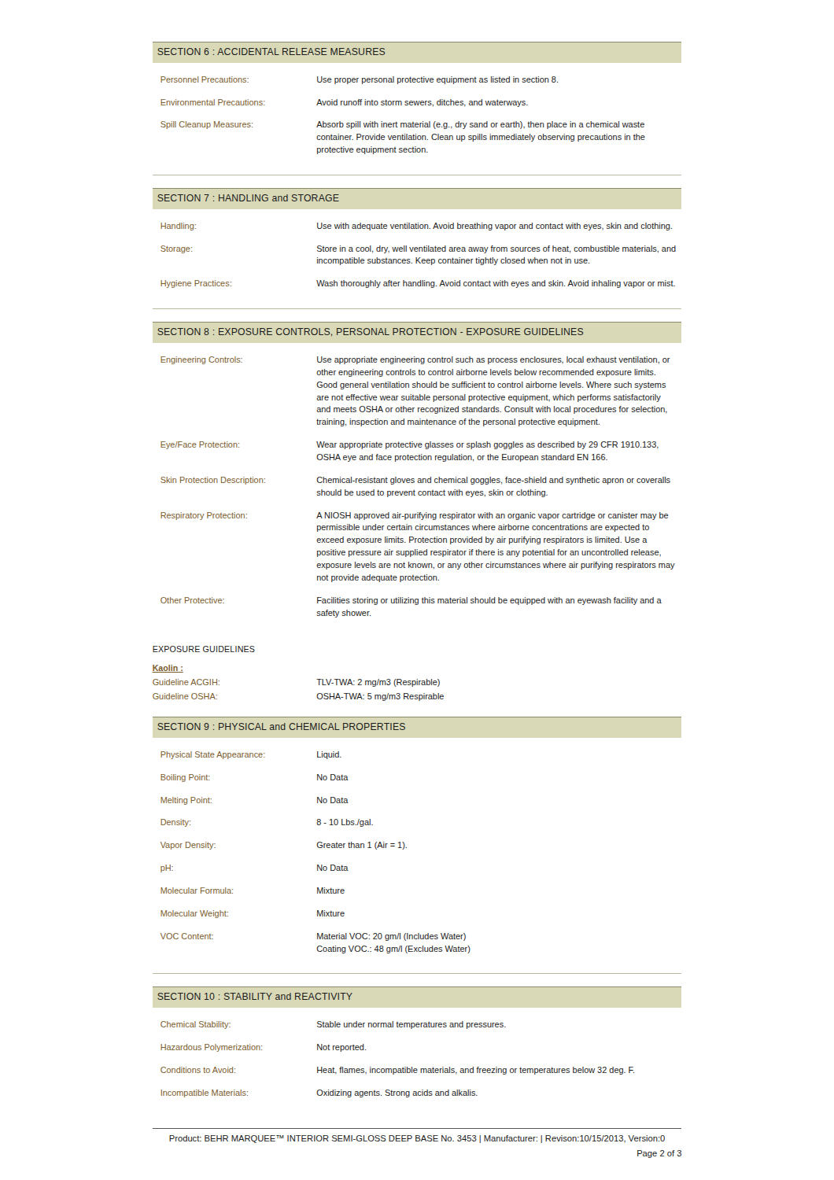SECTION 6 : ACCIDENTAL RELEASE MEASURES
| Personnel Precautions: | Use proper personal protective equipment as listed in section 8. |
| Environmental Precautions: | Avoid runoff into storm sewers, ditches, and waterways. |
| Spill Cleanup Measures: | Absorb spill with inert material (e.g., dry sand or earth), then place in a chemical waste container. Provide ventilation. Clean up spills immediately observing precautions in the protective equipment section. |
SECTION 7 : HANDLING and STORAGE
| Handling: | Use with adequate ventilation. Avoid breathing vapor and contact with eyes, skin and clothing. |
| Storage: | Store in a cool, dry, well ventilated area away from sources of heat, combustible materials, and incompatible substances. Keep container tightly closed when not in use. |
| Hygiene Practices: | Wash thoroughly after handling. Avoid contact with eyes and skin. Avoid inhaling vapor or mist. |
SECTION 8 : EXPOSURE CONTROLS, PERSONAL PROTECTION - EXPOSURE GUIDELINES
| Engineering Controls: | Use appropriate engineering control such as process enclosures, local exhaust ventilation, or other engineering controls to control airborne levels below recommended exposure limits. Good general ventilation should be sufficient to control airborne levels. Where such systems are not effective wear suitable personal protective equipment, which performs satisfactorily and meets OSHA or other recognized standards. Consult with local procedures for selection, training, inspection and maintenance of the personal protective equipment. |
| Eye/Face Protection: | Wear appropriate protective glasses or splash goggles as described by 29 CFR 1910.133, OSHA eye and face protection regulation, or the European standard EN 166. |
| Skin Protection Description: | Chemical-resistant gloves and chemical goggles, face-shield and synthetic apron or coveralls should be used to prevent contact with eyes, skin or clothing. |
| Respiratory Protection: | A NIOSH approved air-purifying respirator with an organic vapor cartridge or canister may be permissible under certain circumstances where airborne concentrations are expected to exceed exposure limits. Protection provided by air purifying respirators is limited. Use a positive pressure air supplied respirator if there is any potential for an uncontrolled release, exposure levels are not known, or any other circumstances where air purifying respirators may not provide adequate protection. |
| Other Protective: | Facilities storing or utilizing this material should be equipped with an eyewash facility and a safety shower. |
EXPOSURE GUIDELINES
Kaolin :
| Guideline ACGIH: | TLV-TWA: 2 mg/m3 (Respirable) |
| Guideline OSHA: | OSHA-TWA: 5 mg/m3 Respirable |
SECTION 9 : PHYSICAL and CHEMICAL PROPERTIES
| Physical State Appearance: | Liquid. |
| Boiling Point: | No Data |
| Melting Point: | No Data |
| Density: | 8 - 10 Lbs./gal. |
| Vapor Density: | Greater than 1 (Air = 1). |
| pH: | No Data |
| Molecular Formula: | Mixture |
| Molecular Weight: | Mixture |
| VOC Content: | Material VOC: 20 gm/l (Includes Water) Coating VOC.: 48 gm/l (Excludes Water) |
SECTION 10 : STABILITY and REACTIVITY
| Chemical Stability: | Stable under normal temperatures and pressures. |
| Hazardous Polymerization: | Not reported. |
| Conditions to Avoid: | Heat, flames, incompatible materials, and freezing or temperatures below 32 deg. F. |
| Incompatible Materials: | Oxidizing agents. Strong acids and alkalis. |
Product: BEHR MARQUEE™ INTERIOR SEMI-GLOSS DEEP BASE No. 3453 | Manufacturer: | Revison:10/15/2013, Version:0
Page 2 of 3